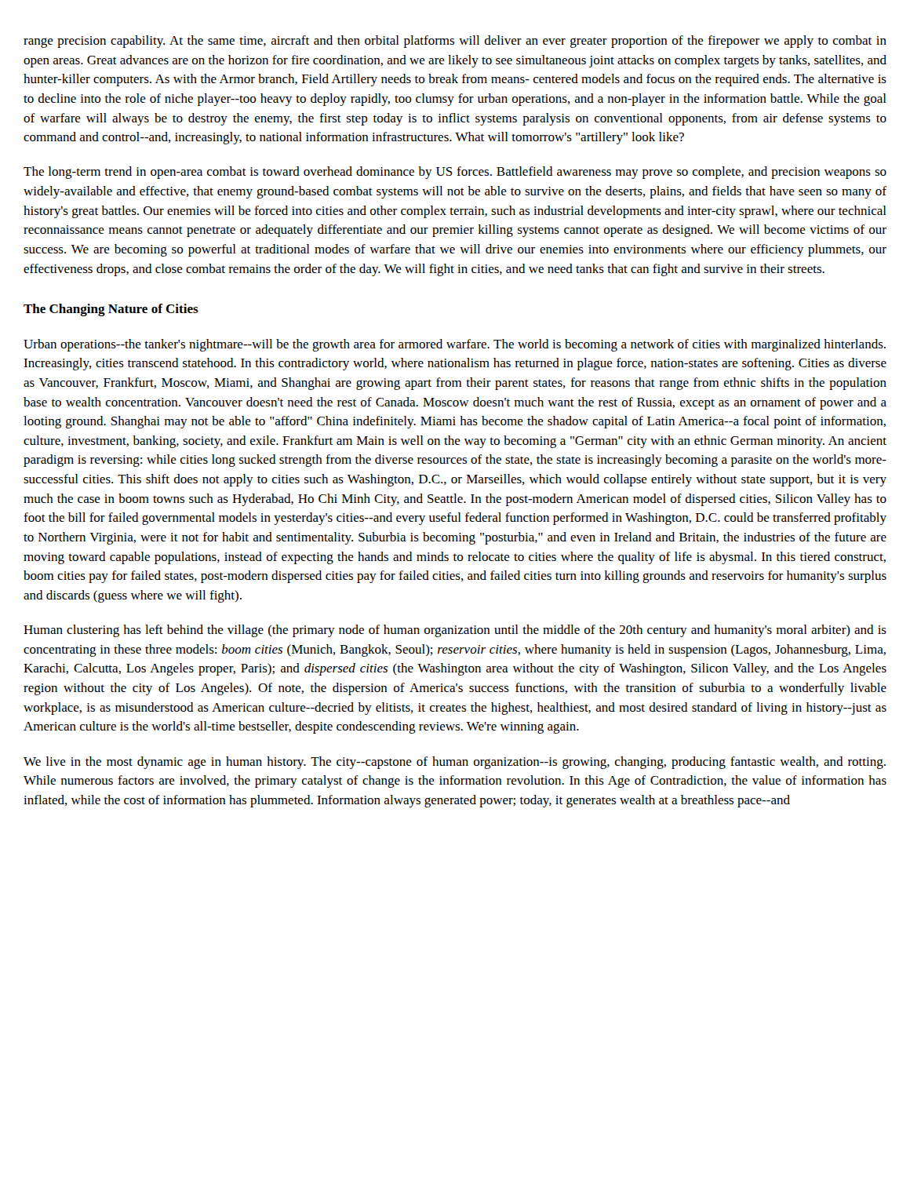range precision capability. At the same time, aircraft and then orbital platforms will deliver an ever greater proportion of the firepower we apply to combat in open areas. Great advances are on the horizon for fire coordination, and we are likely to see simultaneous joint attacks on complex targets by tanks, satellites, and hunter-killer computers. As with the Armor branch, Field Artillery needs to break from means- centered models and focus on the required ends. The alternative is to decline into the role of niche player--too heavy to deploy rapidly, too clumsy for urban operations, and a non-player in the information battle. While the goal of warfare will always be to destroy the enemy, the first step today is to inflict systems paralysis on conventional opponents, from air defense systems to command and control--and, increasingly, to national information infrastructures. What will tomorrow's "artillery" look like?
The long-term trend in open-area combat is toward overhead dominance by US forces. Battlefield awareness may prove so complete, and precision weapons so widely-available and effective, that enemy ground-based combat systems will not be able to survive on the deserts, plains, and fields that have seen so many of history's great battles. Our enemies will be forced into cities and other complex terrain, such as industrial developments and inter-city sprawl, where our technical reconnaissance means cannot penetrate or adequately differentiate and our premier killing systems cannot operate as designed. We will become victims of our success. We are becoming so powerful at traditional modes of warfare that we will drive our enemies into environments where our efficiency plummets, our effectiveness drops, and close combat remains the order of the day. We will fight in cities, and we need tanks that can fight and survive in their streets.
The Changing Nature of Cities
Urban operations--the tanker's nightmare--will be the growth area for armored warfare. The world is becoming a network of cities with marginalized hinterlands. Increasingly, cities transcend statehood. In this contradictory world, where nationalism has returned in plague force, nation-states are softening. Cities as diverse as Vancouver, Frankfurt, Moscow, Miami, and Shanghai are growing apart from their parent states, for reasons that range from ethnic shifts in the population base to wealth concentration. Vancouver doesn't need the rest of Canada. Moscow doesn't much want the rest of Russia, except as an ornament of power and a looting ground. Shanghai may not be able to "afford" China indefinitely. Miami has become the shadow capital of Latin America--a focal point of information, culture, investment, banking, society, and exile. Frankfurt am Main is well on the way to becoming a "German" city with an ethnic German minority. An ancient paradigm is reversing: while cities long sucked strength from the diverse resources of the state, the state is increasingly becoming a parasite on the world's more-successful cities. This shift does not apply to cities such as Washington, D.C., or Marseilles, which would collapse entirely without state support, but it is very much the case in boom towns such as Hyderabad, Ho Chi Minh City, and Seattle. In the post-modern American model of dispersed cities, Silicon Valley has to foot the bill for failed governmental models in yesterday's cities--and every useful federal function performed in Washington, D.C. could be transferred profitably to Northern Virginia, were it not for habit and sentimentality. Suburbia is becoming "posturbia," and even in Ireland and Britain, the industries of the future are moving toward capable populations, instead of expecting the hands and minds to relocate to cities where the quality of life is abysmal. In this tiered construct, boom cities pay for failed states, post-modern dispersed cities pay for failed cities, and failed cities turn into killing grounds and reservoirs for humanity's surplus and discards (guess where we will fight).
Human clustering has left behind the village (the primary node of human organization until the middle of the 20th century and humanity's moral arbiter) and is concentrating in these three models: boom cities (Munich, Bangkok, Seoul); reservoir cities, where humanity is held in suspension (Lagos, Johannesburg, Lima, Karachi, Calcutta, Los Angeles proper, Paris); and dispersed cities (the Washington area without the city of Washington, Silicon Valley, and the Los Angeles region without the city of Los Angeles). Of note, the dispersion of America's success functions, with the transition of suburbia to a wonderfully livable workplace, is as misunderstood as American culture--decried by elitists, it creates the highest, healthiest, and most desired standard of living in history--just as American culture is the world's all-time bestseller, despite condescending reviews. We're winning again.
We live in the most dynamic age in human history. The city--capstone of human organization--is growing, changing, producing fantastic wealth, and rotting. While numerous factors are involved, the primary catalyst of change is the information revolution. In this Age of Contradiction, the value of information has inflated, while the cost of information has plummeted. Information always generated power; today, it generates wealth at a breathless pace--and